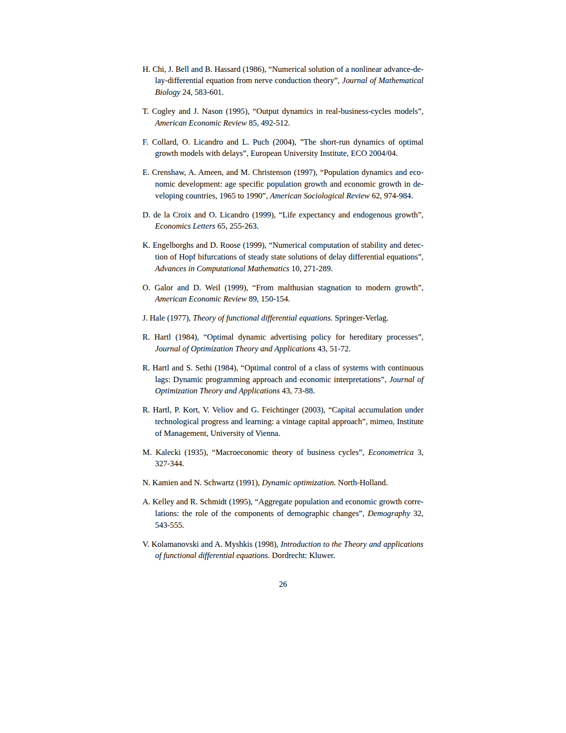H. Chi, J. Bell and B. Hassard (1986), “Numerical solution of a nonlinear advance-delay-differential equation from nerve conduction theory”, Journal of Mathematical Biology 24, 583-601.
T. Cogley and J. Nason (1995), “Output dynamics in real-business-cycles models”, American Economic Review 85, 492-512.
F. Collard, O. Licandro and L. Puch (2004), ”The short-run dynamics of optimal growth models with delays”, European University Institute, ECO 2004/04.
E. Crenshaw, A. Ameen, and M. Christenson (1997), “Population dynamics and economic development: age specific population growth and economic growth in developing countries, 1965 to 1990”, American Sociological Review 62, 974-984.
D. de la Croix and O. Licandro (1999), “Life expectancy and endogenous growth”, Economics Letters 65, 255-263.
K. Engelborghs and D. Roose (1999), “Numerical computation of stability and detection of Hopf bifurcations of steady state solutions of delay differential equations”, Advances in Computational Mathematics 10, 271-289.
O. Galor and D. Weil (1999), “From malthusian stagnation to modern growth”, American Economic Review 89, 150-154.
J. Hale (1977), Theory of functional differential equations. Springer-Verlag.
R. Hartl (1984), “Optimal dynamic advertising policy for hereditary processes”, Journal of Optimization Theory and Applications 43, 51-72.
R. Hartl and S. Sethi (1984), “Optimal control of a class of systems with continuous lags: Dynamic programming approach and economic interpretations”, Journal of Optimization Theory and Applications 43, 73-88.
R. Hartl, P. Kort, V. Veliov and G. Feichtinger (2003), “Capital accumulation under technological progress and learning: a vintage capital approach”, mimeo, Institute of Management, University of Vienna.
M. Kalecki (1935), “Macroeconomic theory of business cycles”, Econometrica 3, 327-344.
N. Kamien and N. Schwartz (1991), Dynamic optimization. North-Holland.
A. Kelley and R. Schmidt (1995), “Aggregate population and economic growth correlations: the role of the components of demographic changes”, Demography 32, 543-555.
V. Kolamanovski and A. Myshkis (1998), Introduction to the Theory and applications of functional differential equations. Dordrecht: Kluwer.
26